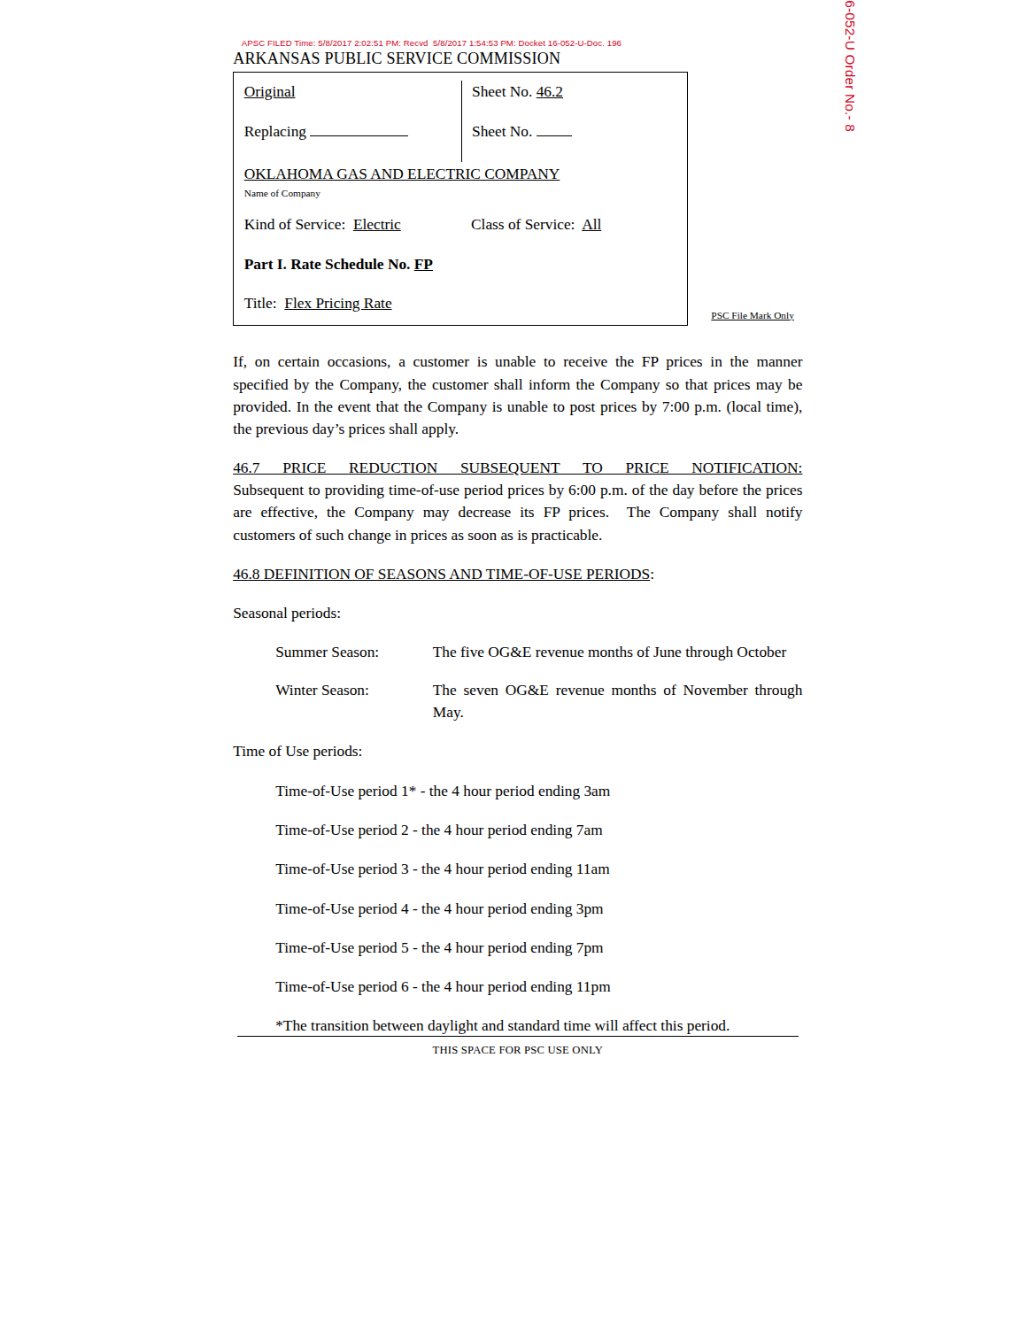APSC FILED Time: 5/8/2017 2:02:51 PM: Recvd 5/8/2017 1:54:53 PM: Docket 16-052-U-Doc. 196
ARKANSAS PUBLIC SERVICE COMMISSION
Original
Replacing
Sheet No. 46.2
Sheet No.
OKLAHOMA GAS AND ELECTRIC COMPANY
Name of Company
Kind of Service: Electric
Class of Service: All
Part I. Rate Schedule No. FP
Title: Flex Pricing Rate
PSC File Mark Only
If, on certain occasions, a customer is unable to receive the FP prices in the manner specified by the Company, the customer shall inform the Company so that prices may be provided. In the event that the Company is unable to post prices by 7:00 p.m. (local time), the previous day’s prices shall apply.
46.7 PRICE REDUCTION SUBSEQUENT TO PRICE NOTIFICATION: Subsequent to providing time-of-use period prices by 6:00 p.m. of the day before the prices are effective, the Company may decrease its FP prices. The Company shall notify customers of such change in prices as soon as is practicable.
46.8 DEFINITION OF SEASONS AND TIME-OF-USE PERIODS:
Seasonal periods:
Summer Season:
The five OG&E revenue months of June through October
Winter Season:
The seven OG&E revenue months of November through May.
Time of Use periods:
Time-of-Use period 1* - the 4 hour period ending 3am
Time-of-Use period 2 - the 4 hour period ending 7am
Time-of-Use period 3 - the 4 hour period ending 11am
Time-of-Use period 4 - the 4 hour period ending 3pm
Time-of-Use period 5 - the 4 hour period ending 7pm
Time-of-Use period 6 - the 4 hour period ending 11pm
*The transition between daylight and standard time will affect this period.
Ark. Public Serv. Comm.---APPROVED---05/18/2017 Docket: 16-052-U Order No.- 8
THIS SPACE FOR PSC USE ONLY